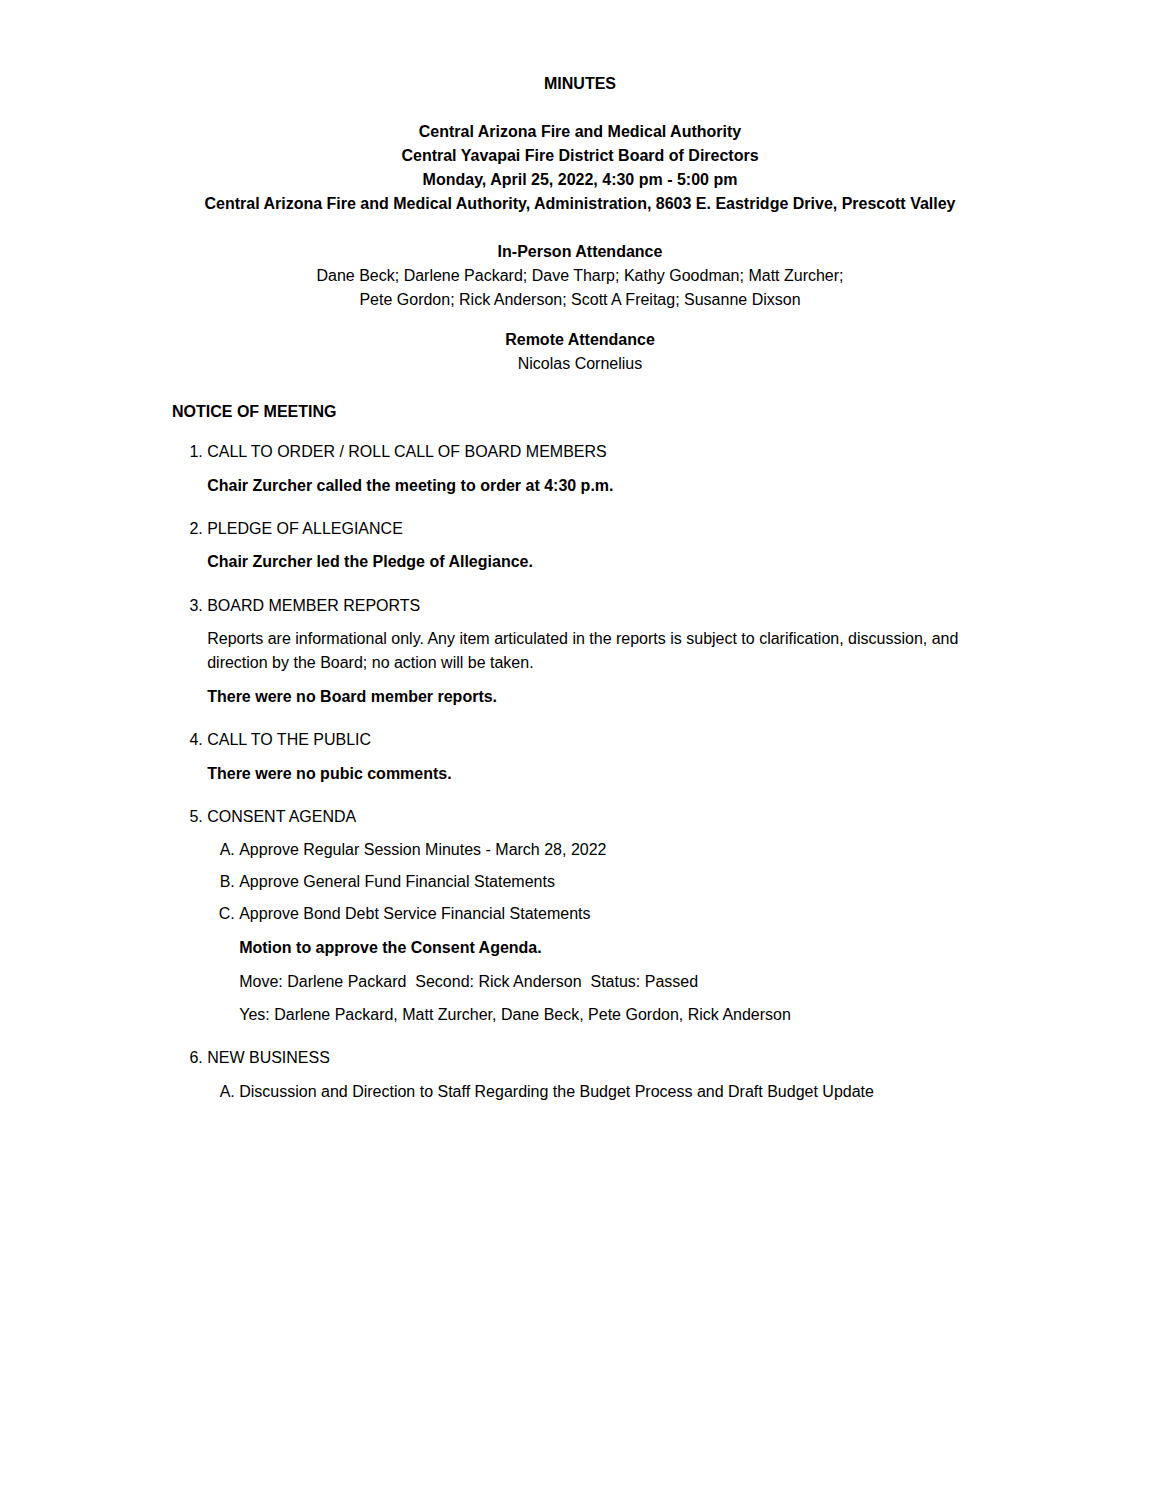MINUTES
Central Arizona Fire and Medical Authority
Central Yavapai Fire District Board of Directors
Monday, April 25, 2022, 4:30 pm - 5:00 pm
Central Arizona Fire and Medical Authority, Administration, 8603 E. Eastridge Drive, Prescott Valley
In-Person Attendance
Dane Beck; Darlene Packard; Dave Tharp; Kathy Goodman; Matt Zurcher;
Pete Gordon; Rick Anderson; Scott A Freitag; Susanne Dixson
Remote Attendance
Nicolas Cornelius
NOTICE OF MEETING
CALL TO ORDER / ROLL CALL OF BOARD MEMBERS
Chair Zurcher called the meeting to order at 4:30 p.m.
PLEDGE OF ALLEGIANCE
Chair Zurcher led the Pledge of Allegiance.
BOARD MEMBER REPORTS
Reports are informational only. Any item articulated in the reports is subject to clarification, discussion, and direction by the Board; no action will be taken.
There were no Board member reports.
CALL TO THE PUBLIC
There were no pubic comments.
CONSENT AGENDA
Approve Regular Session Minutes - March 28, 2022
Approve General Fund Financial Statements
Approve Bond Debt Service Financial Statements
Motion to approve the Consent Agenda.
Move: Darlene Packard Second: Rick Anderson Status: Passed
Yes: Darlene Packard, Matt Zurcher, Dane Beck, Pete Gordon, Rick Anderson
NEW BUSINESS
Discussion and Direction to Staff Regarding the Budget Process and Draft Budget Update